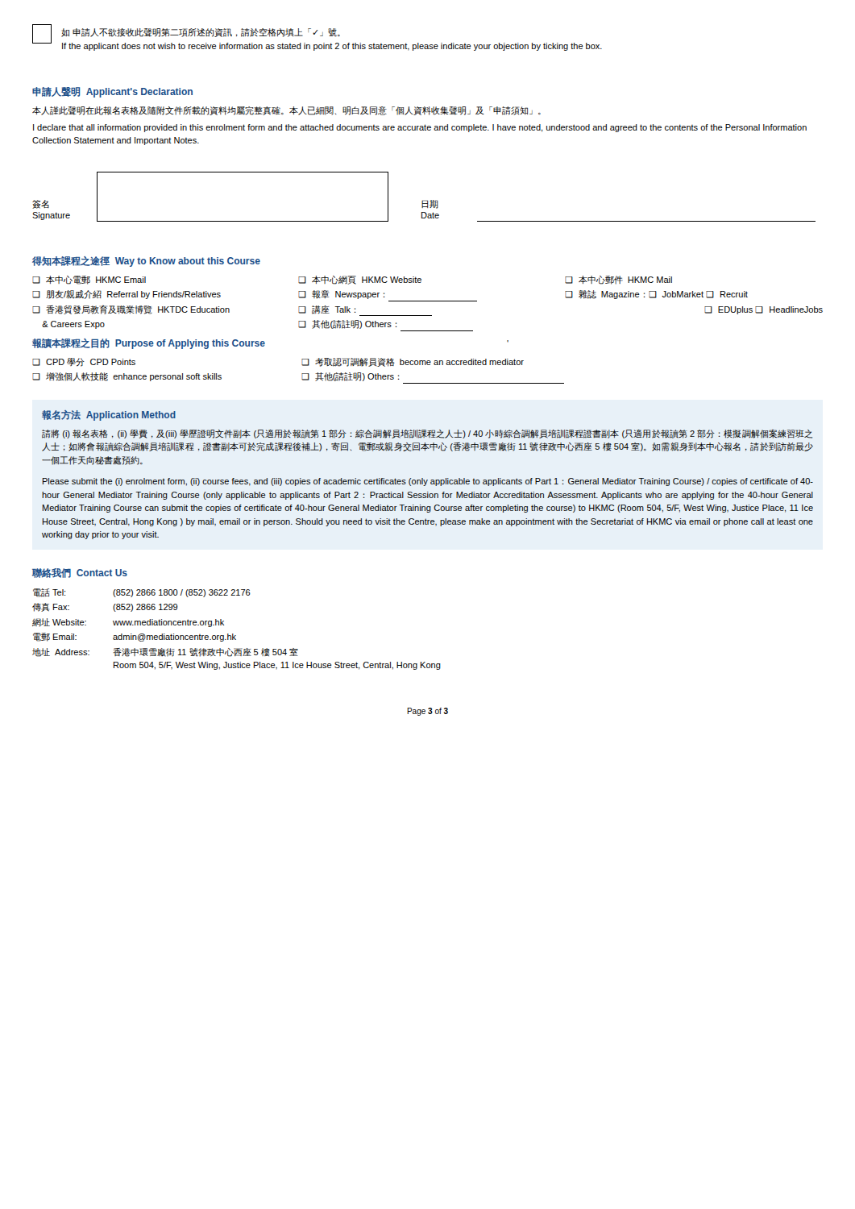如 申請人不欲接收此聲明第二項所述的資訊，請於空格內填上「✓」號。
If the applicant does not wish to receive information as stated in point 2 of this statement, please indicate your objection by ticking the box.
申請人聲明 Applicant's Declaration
本人謹此聲明在此報名表格及隨附文件所載的資料均屬完整真確。本人已細閱、明白及同意「個人資料收集聲明」及「申請須知」。
I declare that all information provided in this enrolment form and the attached documents are accurate and complete. I have noted, understood and agreed to the contents of the Personal Information Collection Statement and Important Notes.
簽名
Signature
日期
Date
得知本課程之途徑 Way to Know about this Course
❑ 本中心電郵 HKMC Email
❑ 本中心網頁 HKMC Website
❑ 本中心郵件 HKMC Mail
❑ 朋友/親戚介紹 Referral by Friends/Relatives
❑ 報章 Newspaper：
❑ 雜誌 Magazine：❑ JobMarket ❑ Recruit
❑ 香港貿發局教育及職業博覽 HKTDC Education
❑ 講座 Talk：
❑ EDUplus ❑ HeadlineJobs
& Careers Expo
❑ 其他(請註明) Others：
報讀本課程之目的 Purpose of Applying this Course
'
❑ CPD 學分 CPD Points
❑ 考取認可調解員資格 become an accredited mediator
❑ 增強個人軟技能 enhance personal soft skills
❑ 其他(請註明) Others：
報名方法 Application Method
請將 (i) 報名表格，(ii) 學費，及(iii) 學歷證明文件副本 (只適用於報讀第 1 部分：綜合調解員培訓課程之人士) / 40 小時綜合調解員培訓課程證書副本 (只適用於報讀第 2 部分：模擬調解個案練習班之人士；如將會報讀綜合調解員培訓課程，證書副本可於完成課程後補上)，寄回、電郵或親身交回本中心 (香港中環雪廠街 11 號律政中心西座 5 樓 504 室)。如需親身到本中心報名，請於到訪前最少一個工作天向秘書處預約。
Please submit the (i) enrolment form, (ii) course fees, and (iii) copies of academic certificates (only applicable to applicants of Part 1：General Mediator Training Course) / copies of certificate of 40-hour General Mediator Training Course (only applicable to applicants of Part 2：Practical Session for Mediator Accreditation Assessment. Applicants who are applying for the 40-hour General Mediator Training Course can submit the copies of certificate of 40-hour General Mediator Training Course after completing the course) to HKMC (Room 504, 5/F, West Wing, Justice Place, 11 Ice House Street, Central, Hong Kong ) by mail, email or in person. Should you need to visit the Centre, please make an appointment with the Secretariat of HKMC via email or phone call at least one working day prior to your visit.
聯絡我們 Contact Us
| 電話 Tel: | (852) 2866 1800 / (852) 3622 2176 |
| 傳真 Fax: | (852) 2866 1299 |
| 網址 Website: | www.mediationcentre.org.hk |
| 電郵 Email: | admin@mediationcentre.org.hk |
| 地址 Address: | 香港中環雪廠街 11 號律政中心西座 5 樓 504 室 Room 504, 5/F, West Wing, Justice Place, 11 Ice House Street, Central, Hong Kong |
Page 3 of 3